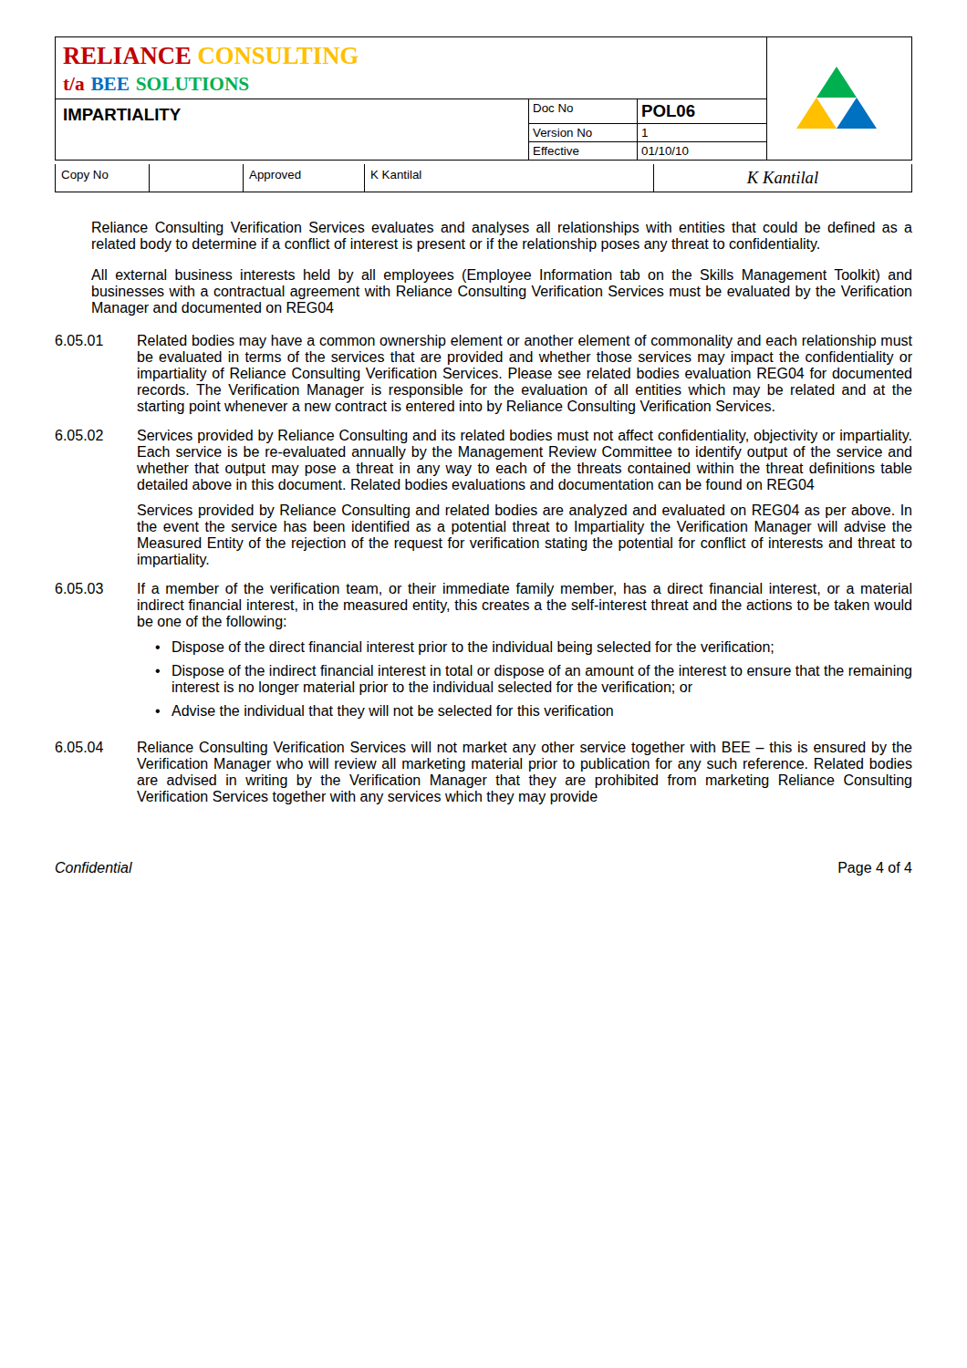RELIANCE CONSULTING
t/a BEE SOLUTIONS
IMPARTIALITY
Doc No
POL06
Version No
1
Effective
01/10/10
Copy No
Approved
K Kantilal
K Kantilal
Reliance Consulting Verification Services evaluates and analyses all relationships with entities that could be defined as a related body to determine if a conflict of interest is present or if the relationship poses any threat to confidentiality.
All external business interests held by all employees (Employee Information tab on the Skills Management Toolkit) and businesses with a contractual agreement with Reliance Consulting Verification Services must be evaluated by the Verification Manager and documented on REG04
6.05.01
Related bodies may have a common ownership element or another element of commonality and each relationship must be evaluated in terms of the services that are provided and whether those services may impact the confidentiality or impartiality of Reliance Consulting Verification Services. Please see related bodies evaluation REG04 for documented records. The Verification Manager is responsible for the evaluation of all entities which may be related and at the starting point whenever a new contract is entered into by Reliance Consulting Verification Services.
6.05.02
Services provided by Reliance Consulting and its related bodies must not affect confidentiality, objectivity or impartiality. Each service is be re-evaluated annually by the Management Review Committee to identify output of the service and whether that output may pose a threat in any way to each of the threats contained within the threat definitions table detailed above in this document. Related bodies evaluations and documentation can be found on REG04
Services provided by Reliance Consulting and related bodies are analyzed and evaluated on REG04 as per above. In the event the service has been identified as a potential threat to Impartiality the Verification Manager will advise the Measured Entity of the rejection of the request for verification stating the potential for conflict of interests and threat to impartiality.
6.05.03
If a member of the verification team, or their immediate family member, has a direct financial interest, or a material indirect financial interest, in the measured entity, this creates a the self-interest threat and the actions to be taken would be one of the following:
Dispose of the direct financial interest prior to the individual being selected for the verification;
Dispose of the indirect financial interest in total or dispose of an amount of the interest to ensure that the remaining interest is no longer material prior to the individual selected for the verification; or
Advise the individual that they will not be selected for this verification
6.05.04
Reliance Consulting Verification Services will not market any other service together with BEE – this is ensured by the Verification Manager who will review all marketing material prior to publication for any such reference. Related bodies are advised in writing by the Verification Manager that they are prohibited from marketing Reliance Consulting Verification Services together with any services which they may provide
Confidential
Page 4 of 4